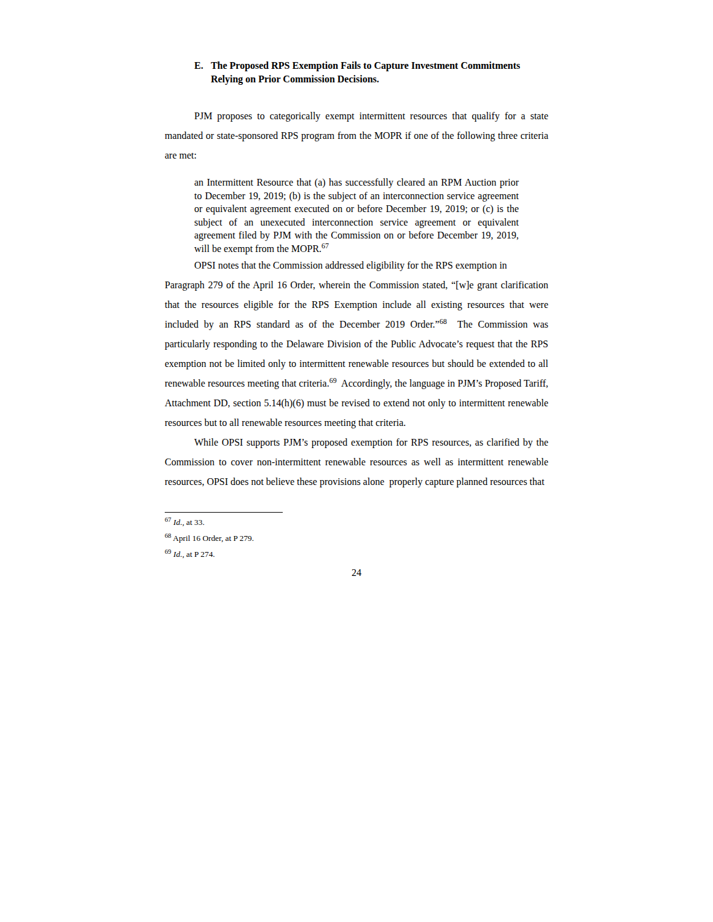E. The Proposed RPS Exemption Fails to Capture Investment Commitments Relying on Prior Commission Decisions.
PJM proposes to categorically exempt intermittent resources that qualify for a state mandated or state-sponsored RPS program from the MOPR if one of the following three criteria are met:
an Intermittent Resource that (a) has successfully cleared an RPM Auction prior to December 19, 2019; (b) is the subject of an interconnection service agreement or equivalent agreement executed on or before December 19, 2019; or (c) is the subject of an unexecuted interconnection service agreement or equivalent agreement filed by PJM with the Commission on or before December 19, 2019, will be exempt from the MOPR.67
OPSI notes that the Commission addressed eligibility for the RPS exemption in
Paragraph 279 of the April 16 Order, wherein the Commission stated, “[w]e grant clarification that the resources eligible for the RPS Exemption include all existing resources that were included by an RPS standard as of the December 2019 Order.”68 The Commission was particularly responding to the Delaware Division of the Public Advocate’s request that the RPS exemption not be limited only to intermittent renewable resources but should be extended to all renewable resources meeting that criteria.69 Accordingly, the language in PJM’s Proposed Tariff, Attachment DD, section 5.14(h)(6) must be revised to extend not only to intermittent renewable resources but to all renewable resources meeting that criteria.
While OPSI supports PJM’s proposed exemption for RPS resources, as clarified by the Commission to cover non-intermittent renewable resources as well as intermittent renewable resources, OPSI does not believe these provisions alone properly capture planned resources that
67 Id., at 33.
68 April 16 Order, at P 279.
69 Id., at P 274.
24